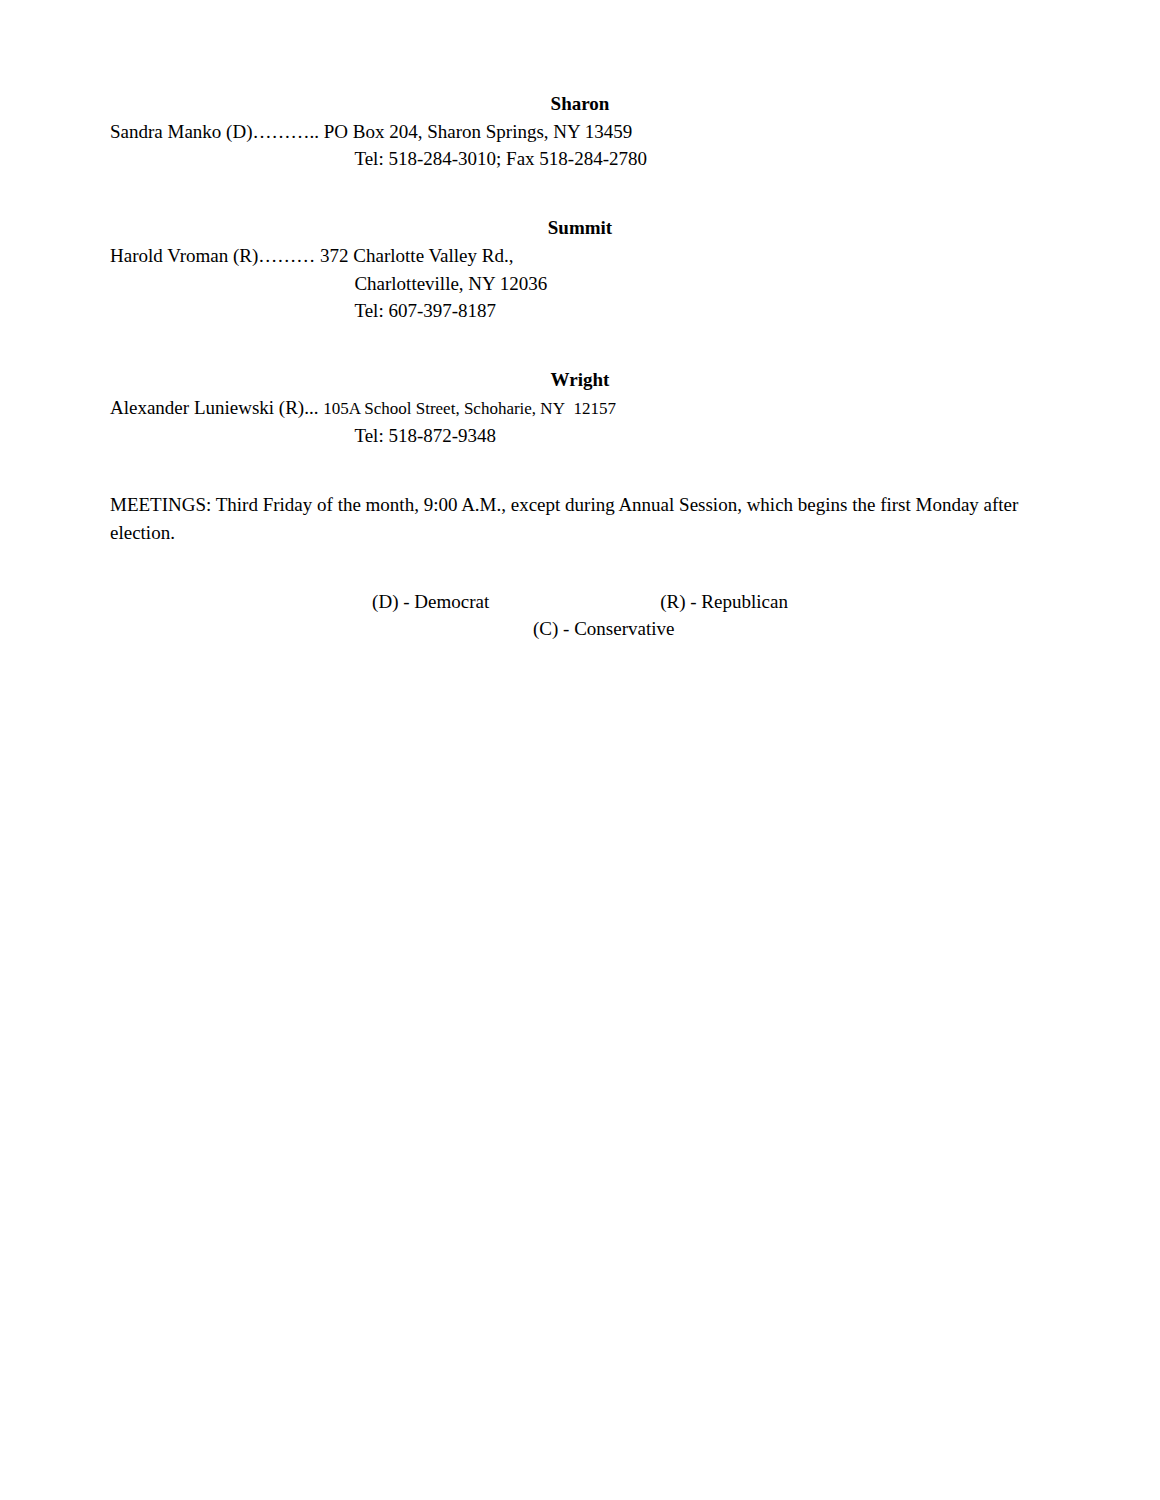Sharon
Sandra Manko (D)……….. PO Box 204, Sharon Springs, NY 13459
Tel: 518-284-3010; Fax 518-284-2780
Summit
Harold Vroman (R)……… 372 Charlotte Valley Rd.,
Charlotteville, NY 12036
Tel: 607-397-8187
Wright
Alexander Luniewski (R)... 105A School Street, Schoharie, NY 12157
Tel: 518-872-9348
MEETINGS: Third Friday of the month, 9:00 A.M., except during Annual Session, which begins the first Monday after election.
(D) - Democrat (R) - Republican (C) - Conservative